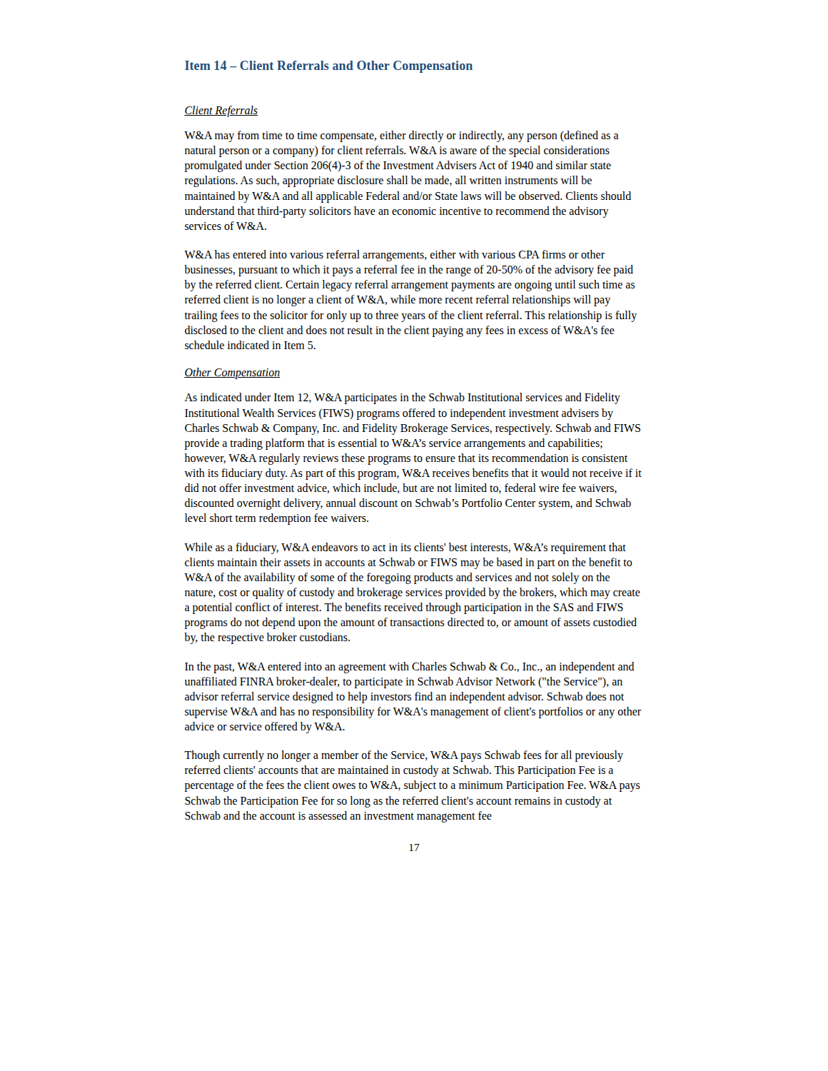Item 14 – Client Referrals and Other Compensation
Client Referrals
W&A may from time to time compensate, either directly or indirectly, any person (defined as a natural person or a company) for client referrals. W&A is aware of the special considerations promulgated under Section 206(4)-3 of the Investment Advisers Act of 1940 and similar state regulations. As such, appropriate disclosure shall be made, all written instruments will be maintained by W&A and all applicable Federal and/or State laws will be observed. Clients should understand that third-party solicitors have an economic incentive to recommend the advisory services of W&A.
W&A has entered into various referral arrangements, either with various CPA firms or other businesses, pursuant to which it pays a referral fee in the range of 20-50% of the advisory fee paid by the referred client. Certain legacy referral arrangement payments are ongoing until such time as referred client is no longer a client of W&A, while more recent referral relationships will pay trailing fees to the solicitor for only up to three years of the client referral. This relationship is fully disclosed to the client and does not result in the client paying any fees in excess of W&A's fee schedule indicated in Item 5.
Other Compensation
As indicated under Item 12, W&A participates in the Schwab Institutional services and Fidelity Institutional Wealth Services (FIWS) programs offered to independent investment advisers by Charles Schwab & Company, Inc. and Fidelity Brokerage Services, respectively. Schwab and FIWS provide a trading platform that is essential to W&A’s service arrangements and capabilities; however, W&A regularly reviews these programs to ensure that its recommendation is consistent with its fiduciary duty. As part of this program, W&A receives benefits that it would not receive if it did not offer investment advice, which include, but are not limited to, federal wire fee waivers, discounted overnight delivery, annual discount on Schwab’s Portfolio Center system, and Schwab level short term redemption fee waivers.
While as a fiduciary, W&A endeavors to act in its clients' best interests, W&A’s requirement that clients maintain their assets in accounts at Schwab or FIWS may be based in part on the benefit to W&A of the availability of some of the foregoing products and services and not solely on the nature, cost or quality of custody and brokerage services provided by the brokers, which may create a potential conflict of interest. The benefits received through participation in the SAS and FIWS programs do not depend upon the amount of transactions directed to, or amount of assets custodied by, the respective broker custodians.
In the past, W&A entered into an agreement with Charles Schwab & Co., Inc., an independent and unaffiliated FINRA broker-dealer, to participate in Schwab Advisor Network ("the Service"), an advisor referral service designed to help investors find an independent advisor. Schwab does not supervise W&A and has no responsibility for W&A's management of client's portfolios or any other advice or service offered by W&A.
Though currently no longer a member of the Service, W&A pays Schwab fees for all previously referred clients' accounts that are maintained in custody at Schwab. This Participation Fee is a percentage of the fees the client owes to W&A, subject to a minimum Participation Fee. W&A pays Schwab the Participation Fee for so long as the referred client's account remains in custody at Schwab and the account is assessed an investment management fee
17